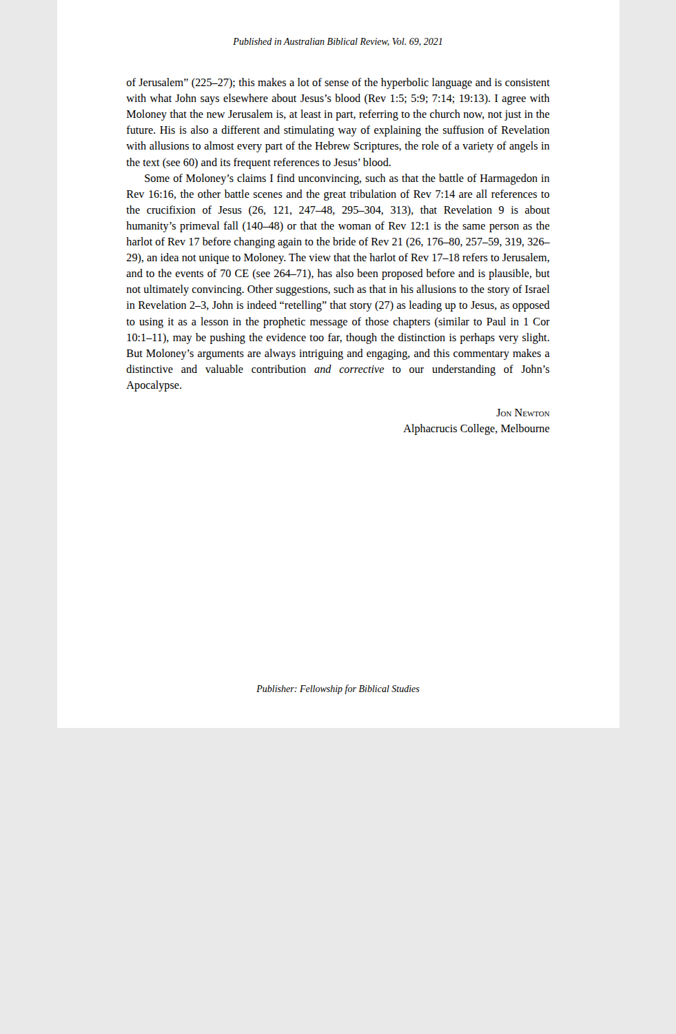Published in Australian Biblical Review, Vol. 69, 2021
of Jerusalem” (225–27); this makes a lot of sense of the hyperbolic language and is consistent with what John says elsewhere about Jesus’s blood (Rev 1:5; 5:9; 7:14; 19:13). I agree with Moloney that the new Jerusalem is, at least in part, referring to the church now, not just in the future. His is also a different and stimulating way of explaining the suffusion of Revelation with allusions to almost every part of the Hebrew Scriptures, the role of a variety of angels in the text (see 60) and its frequent references to Jesus’ blood.
Some of Moloney’s claims I find unconvincing, such as that the battle of Harmagedon in Rev 16:16, the other battle scenes and the great tribulation of Rev 7:14 are all references to the crucifixion of Jesus (26, 121, 247–48, 295–304, 313), that Revelation 9 is about humanity’s primeval fall (140–48) or that the woman of Rev 12:1 is the same person as the harlot of Rev 17 before changing again to the bride of Rev 21 (26, 176–80, 257–59, 319, 326–29), an idea not unique to Moloney. The view that the harlot of Rev 17–18 refers to Jerusalem, and to the events of 70 CE (see 264–71), has also been proposed before and is plausible, but not ultimately convincing. Other suggestions, such as that in his allusions to the story of Israel in Revelation 2–3, John is indeed “retelling” that story (27) as leading up to Jesus, as opposed to using it as a lesson in the prophetic message of those chapters (similar to Paul in 1 Cor 10:1–11), may be pushing the evidence too far, though the distinction is perhaps very slight. But Moloney’s arguments are always intriguing and engaging, and this commentary makes a distinctive and valuable contribution and corrective to our understanding of John’s Apocalypse.
Jon Newton
Alphacrucis College, Melbourne
Publisher: Fellowship for Biblical Studies